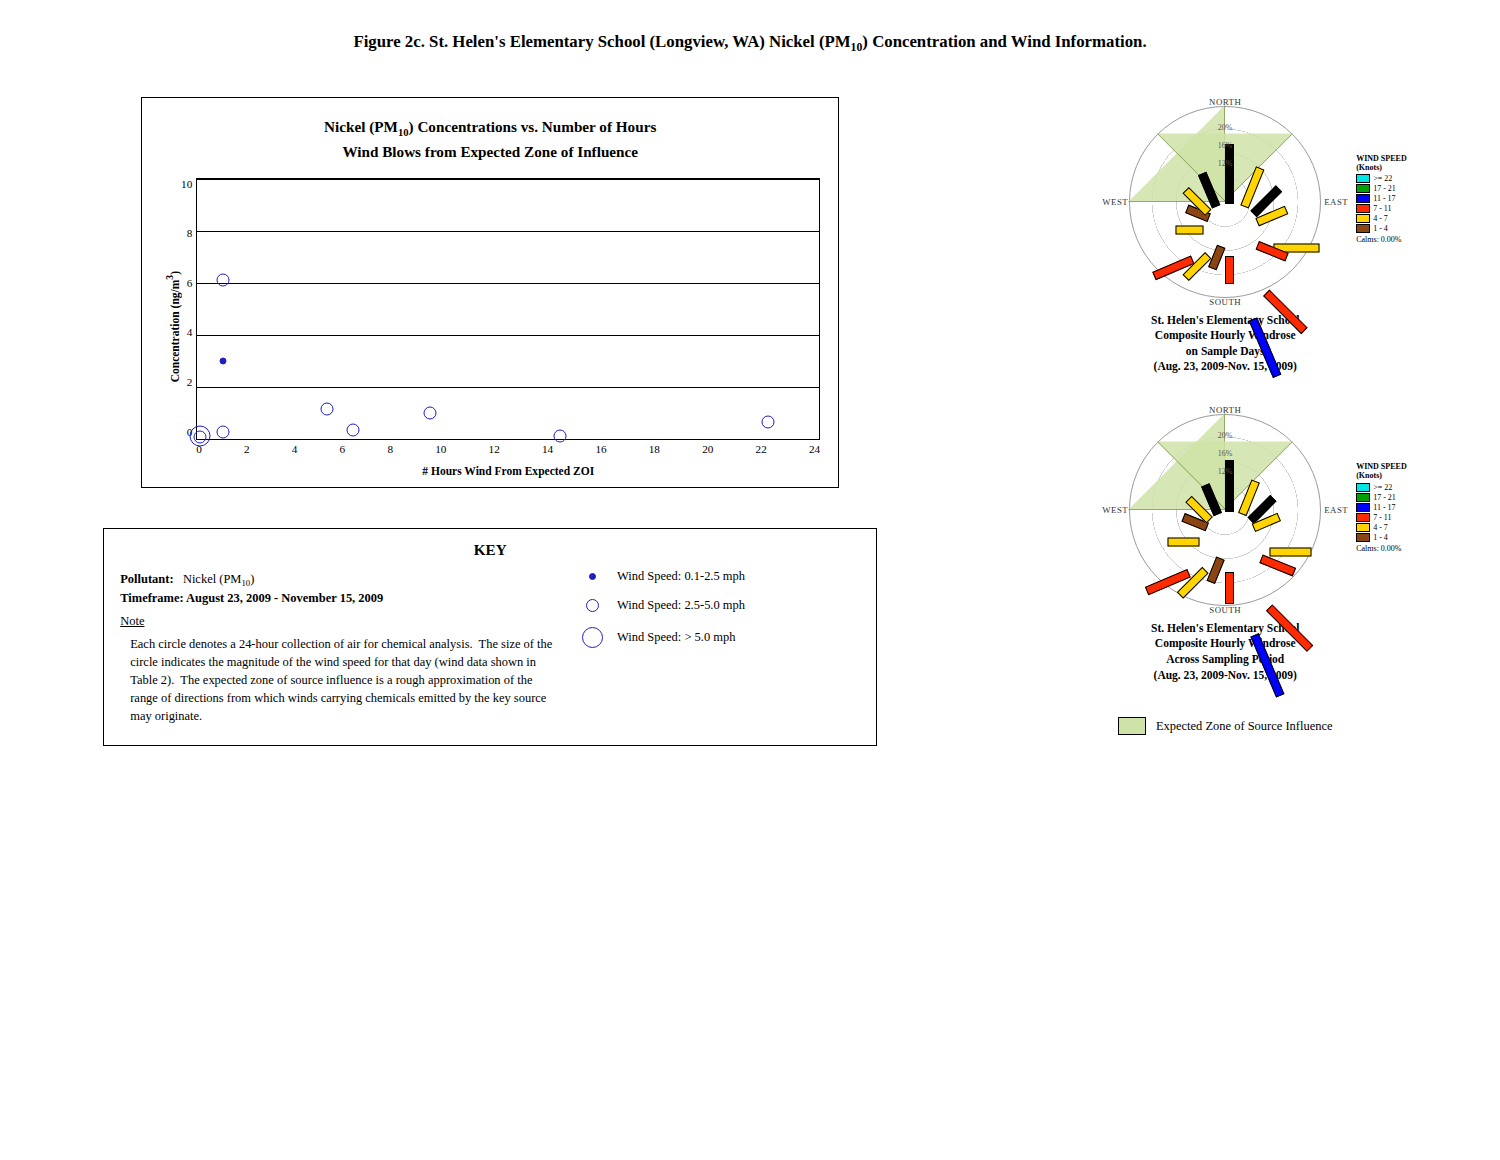Figure 2c. St. Helen's Elementary School (Longview, WA) Nickel (PM10) Concentration and Wind Information.
Nickel (PM10) Concentrations vs. Number of Hours
Wind Blows from Expected Zone of Influence
Concentration (ng/m3)
10 8 6 4 2 0
0246 8101214 1618202224
# Hours Wind From Expected ZOI
KEY
Pollutant: Nickel (PM10)
Timeframe: August 23, 2009 - November 15, 2009
Note
Each circle denotes a 24-hour collection of air for chemical analysis. The size of the circle indicates the magnitude of the wind speed for that day (wind data shown in Table 2). The expected zone of source influence is a rough approximation of the range of directions from which winds carrying chemicals emitted by the key source may originate.
Wind Speed: 0.1-2.5 mph
Wind Speed: 2.5-5.0 mph
Wind Speed: > 5.0 mph
NORTH SOUTH EAST WEST 20% 16% 12%
WIND SPEED
(Knots)
>= 22
17 - 21
11 - 17
7 - 11
4 - 7
1 - 4
Calms: 0.00%
St. Helen's Elementary School
Composite Hourly Windrose
on Sample Days
(Aug. 23, 2009-Nov. 15, 2009)
NORTH SOUTH EAST WEST 20% 16% 12%
WIND SPEED
(Knots)
>= 22
17 - 21
11 - 17
7 - 11
4 - 7
1 - 4
Calms: 0.00%
St. Helen's Elementary School
Composite Hourly Windrose
Across Sampling Period
(Aug. 23, 2009-Nov. 15, 2009)
Expected Zone of Source Influence